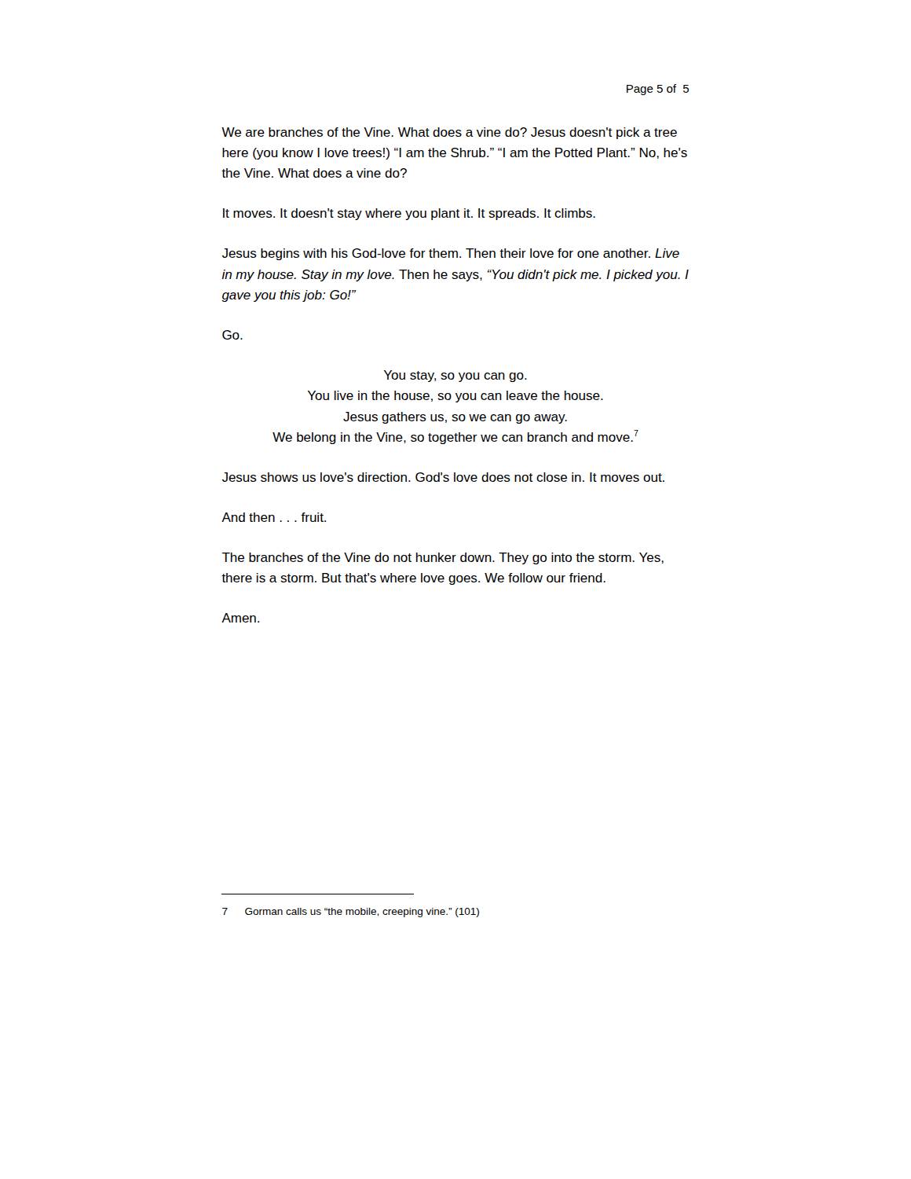Page 5 of 5
We are branches of the Vine. What does a vine do? Jesus doesn't pick a tree here (you know I love trees!) “I am the Shrub.” “I am the Potted Plant.” No, he's the Vine. What does a vine do?
It moves. It doesn't stay where you plant it. It spreads. It climbs.
Jesus begins with his God-love for them. Then their love for one another. Live in my house. Stay in my love. Then he says, “You didn't pick me. I picked you. I gave you this job: Go!”
Go.
You stay, so you can go. You live in the house, so you can leave the house. Jesus gathers us, so we can go away. We belong in the Vine, so together we can branch and move.7
Jesus shows us love's direction. God's love does not close in. It moves out.
And then . . . fruit.
The branches of the Vine do not hunker down. They go into the storm. Yes, there is a storm. But that's where love goes. We follow our friend.
Amen.
7 Gorman calls us “the mobile, creeping vine.” (101)